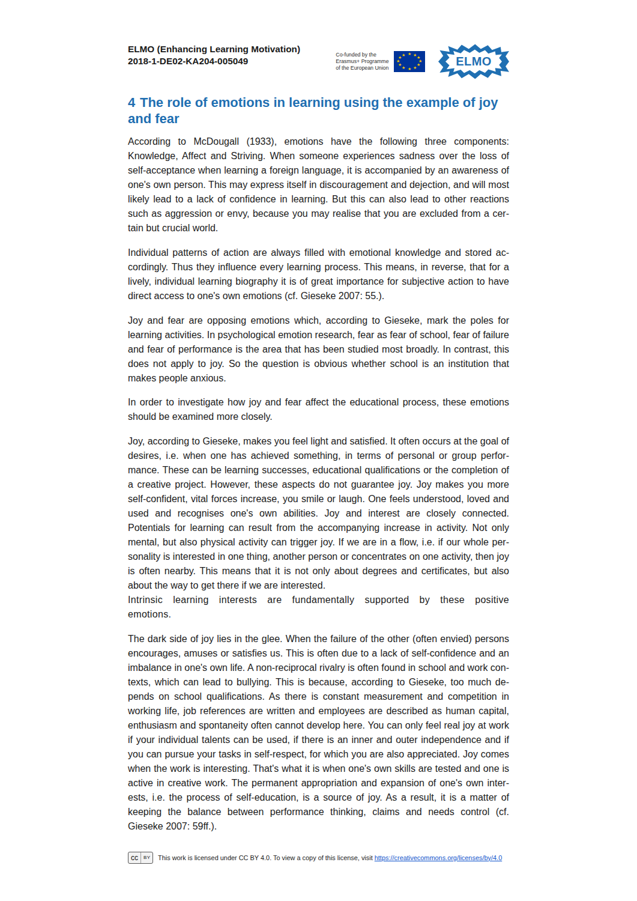ELMO (Enhancing Learning Motivation)
2018-1-DE02-KA204-005049
Co-funded by the
Erasmus+ Programme
of the European Union
★ ★ ★ ★ ★ ★ ★ ★ ★ ★ ★ ★
ELMO
4 The role of emotions in learning using the example of joy and fear
According to McDougall (1933), emotions have the following three components: Knowledge, Affect and Striving. When someone experiences sadness over the loss of self-acceptance when learning a foreign language, it is accompanied by an awareness of one's own person. This may express itself in discouragement and dejection, and will most likely lead to a lack of confidence in learning. But this can also lead to other reactions such as aggression or envy, because you may realise that you are excluded from a certain but crucial world.
Individual patterns of action are always filled with emotional knowledge and stored accordingly. Thus they influence every learning process. This means, in reverse, that for a lively, individual learning biography it is of great importance for subjective action to have direct access to one's own emotions (cf. Gieseke 2007: 55.).
Joy and fear are opposing emotions which, according to Gieseke, mark the poles for learning activities. In psychological emotion research, fear as fear of school, fear of failure and fear of performance is the area that has been studied most broadly. In contrast, this does not apply to joy. So the question is obvious whether school is an institution that makes people anxious.
In order to investigate how joy and fear affect the educational process, these emotions should be examined more closely.
Joy, according to Gieseke, makes you feel light and satisfied. It often occurs at the goal of desires, i.e. when one has achieved something, in terms of personal or group performance. These can be learning successes, educational qualifications or the completion of a creative project. However, these aspects do not guarantee joy. Joy makes you more self-confident, vital forces increase, you smile or laugh. One feels understood, loved and used and recognises one's own abilities. Joy and interest are closely connected. Potentials for learning can result from the accompanying increase in activity. Not only mental, but also physical activity can trigger joy. If we are in a flow, i.e. if our whole personality is interested in one thing, another person or concentrates on one activity, then joy is often nearby. This means that it is not only about degrees and certificates, but also about the way to get there if we are interested.
Intrinsic learning interests are fundamentally supported by these positive emotions.
The dark side of joy lies in the glee. When the failure of the other (often envied) persons encourages, amuses or satisfies us. This is often due to a lack of self-confidence and an imbalance in one's own life. A non-reciprocal rivalry is often found in school and work contexts, which can lead to bullying. This is because, according to Gieseke, too much depends on school qualifications. As there is constant measurement and competition in working life, job references are written and employees are described as human capital, enthusiasm and spontaneity often cannot develop here. You can only feel real joy at work if your individual talents can be used, if there is an inner and outer independence and if you can pursue your tasks in self-respect, for which you are also appreciated. Joy comes when the work is interesting. That's what it is when one's own skills are tested and one is active in creative work. The permanent appropriation and expansion of one's own interests, i.e. the process of self-education, is a source of joy. As a result, it is a matter of keeping the balance between performance thinking, claims and needs control (cf. Gieseke 2007: 59ff.).
cc BY This work is licensed under CC BY 4.0. To view a copy of this license, visit https://creativecommons.org/licenses/by/4.0